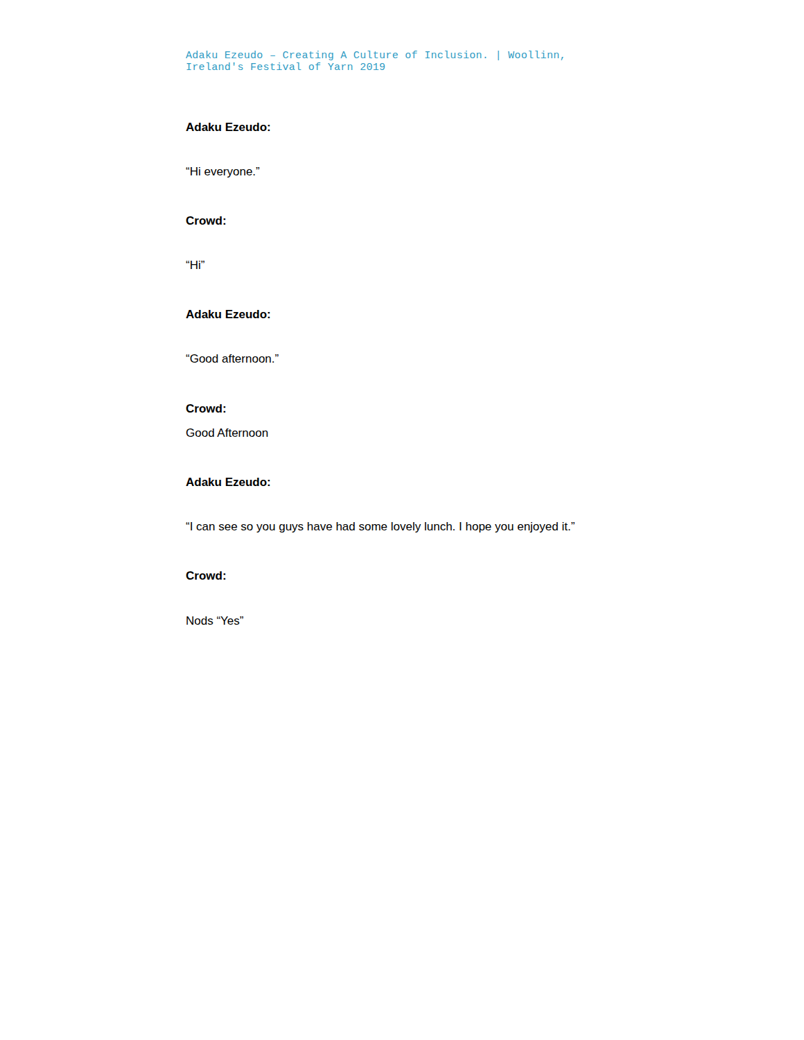Adaku Ezeudo – Creating A Culture of Inclusion. | Woollinn, Ireland's Festival of Yarn 2019
Adaku Ezeudo:
“Hi everyone.”
Crowd:
“Hi”
Adaku Ezeudo:
“Good afternoon.”
Crowd:
Good Afternoon
Adaku Ezeudo:
“I can see so you guys have had some lovely lunch. I hope you enjoyed it.”
Crowd:
Nods “Yes”